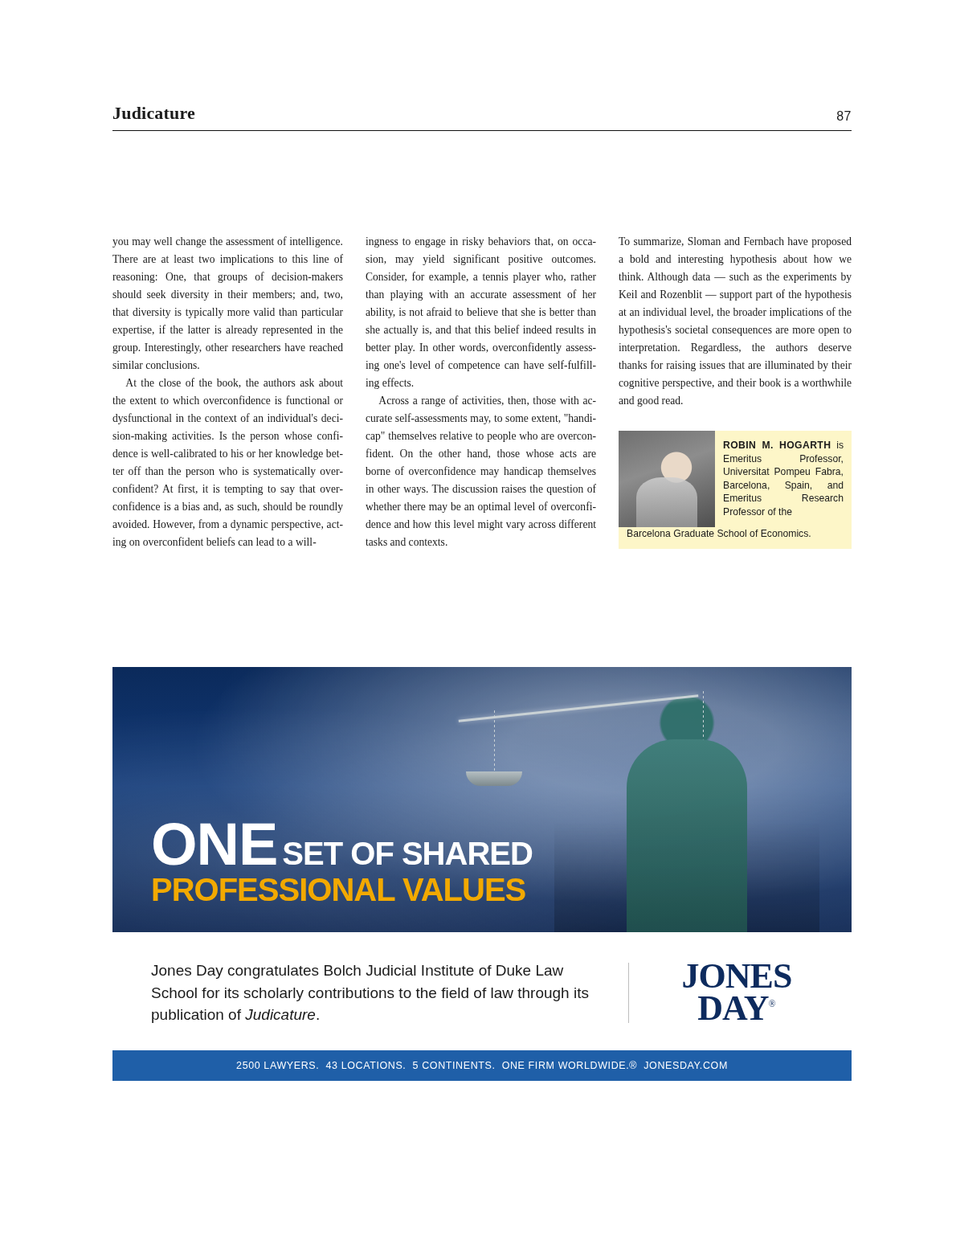Judicature
87
you may well change the assessment of intelligence. There are at least two implications to this line of reasoning: One, that groups of decision-makers should seek diversity in their members; and, two, that diversity is typically more valid than particular expertise, if the latter is already represented in the group. Interestingly, other researchers have reached similar conclusions.
At the close of the book, the authors ask about the extent to which overconfidence is functional or dysfunctional in the context of an individual's decision-making activities. Is the person whose confidence is well-calibrated to his or her knowledge better off than the person who is systematically overconfident? At first, it is tempting to say that overconfidence is a bias and, as such, should be roundly avoided. However, from a dynamic perspective, acting on overconfident beliefs can lead to a will-
ingness to engage in risky behaviors that, on occasion, may yield significant positive outcomes. Consider, for example, a tennis player who, rather than playing with an accurate assessment of her ability, is not afraid to believe that she is better than she actually is, and that this belief indeed results in better play. In other words, overconfidently assessing one's level of competence can have self-fulfilling effects.
Across a range of activities, then, those with accurate self-assessments may, to some extent, "handicap" themselves relative to people who are overconfident. On the other hand, those whose acts are borne of overconfidence may handicap themselves in other ways. The discussion raises the question of whether there may be an optimal level of overconfidence and how this level might vary across different tasks and contexts.
To summarize, Sloman and Fernbach have proposed a bold and interesting hypothesis about how we think. Although data — such as the experiments by Keil and Rozenblit — support part of the hypothesis at an individual level, the broader implications of the hypothesis's societal consequences are more open to interpretation. Regardless, the authors deserve thanks for raising issues that are illuminated by their cognitive perspective, and their book is a worthwhile and good read.
JOE STERBENC
ROBIN M. HOGARTH is Emeritus Professor, Universitat Pompeu Fabra, Barcelona, Spain, and Emeritus Research Professor of the
Barcelona Graduate School of Economics.
ONE SET OF SHARED
PROFESSIONAL VALUES
Jones Day congratulates Bolch Judicial Institute of Duke Law School for its scholarly contributions to the field of law through its publication of Judicature.
JONES DAY®
2500 LAWYERS. 43 LOCATIONS. 5 CONTINENTS. ONE FIRM WORLDWIDE.® JONESDAY.COM